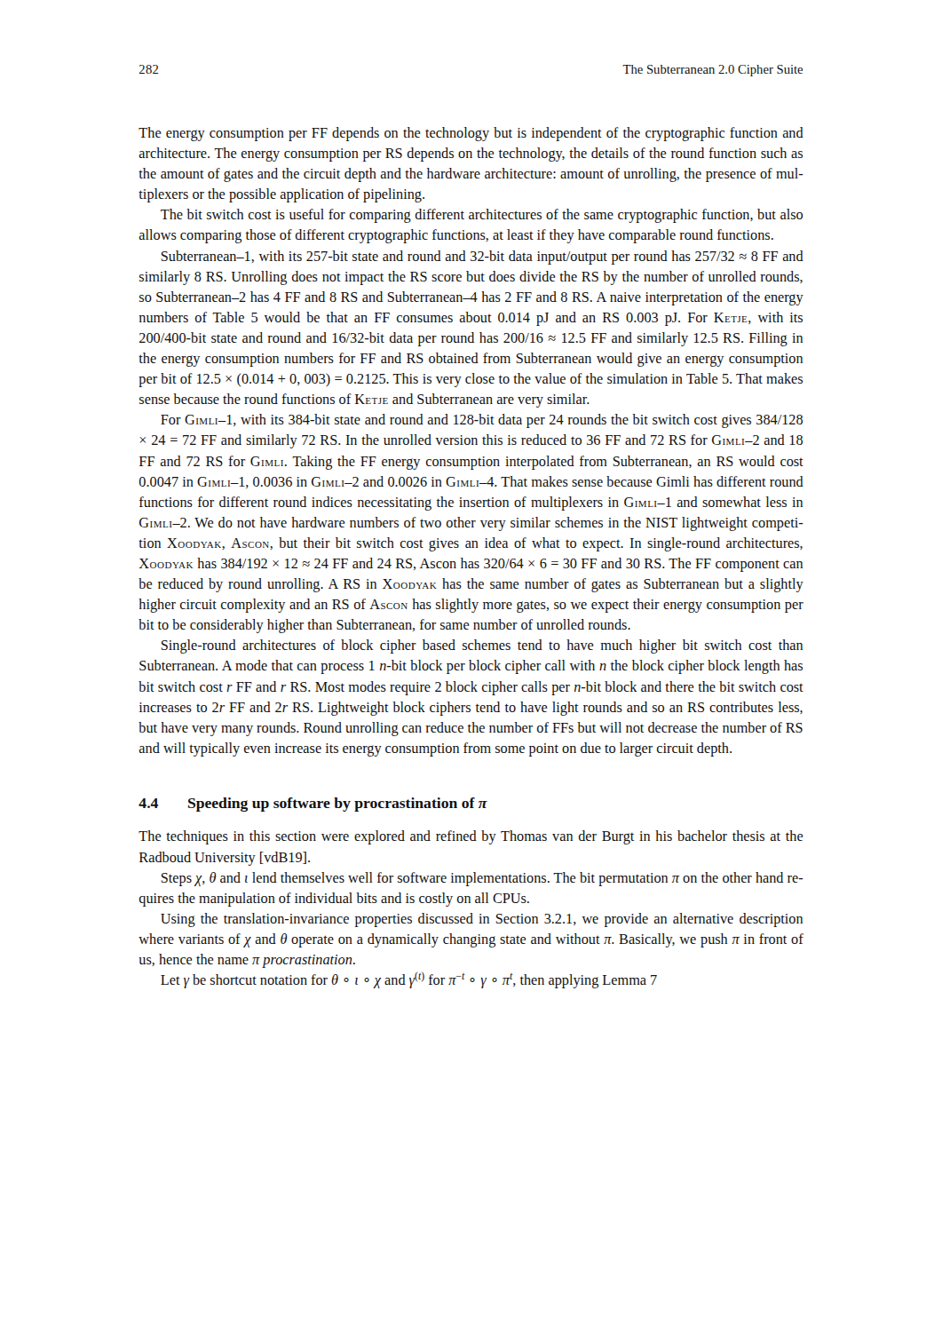282 The Subterranean 2.0 Cipher Suite
The energy consumption per FF depends on the technology but is independent of the cryptographic function and architecture. The energy consumption per RS depends on the technology, the details of the round function such as the amount of gates and the circuit depth and the hardware architecture: amount of unrolling, the presence of multiplexers or the possible application of pipelining.
The bit switch cost is useful for comparing different architectures of the same cryptographic function, but also allows comparing those of different cryptographic functions, at least if they have comparable round functions.
Subterranean–1, with its 257-bit state and round and 32-bit data input/output per round has 257/32 ≈ 8 FF and similarly 8 RS. Unrolling does not impact the RS score but does divide the RS by the number of unrolled rounds, so Subterranean–2 has 4 FF and 8 RS and Subterranean–4 has 2 FF and 8 RS. A naive interpretation of the energy numbers of Table 5 would be that an FF consumes about 0.014 pJ and an RS 0.003 pJ. For Ketje, with its 200/400-bit state and round and 16/32-bit data per round has 200/16 ≈ 12.5 FF and similarly 12.5 RS. Filling in the energy consumption numbers for FF and RS obtained from Subterranean would give an energy consumption per bit of 12.5 × (0.014 + 0, 003) = 0.2125. This is very close to the value of the simulation in Table 5. That makes sense because the round functions of Ketje and Subterranean are very similar.
For Gimli–1, with its 384-bit state and round and 128-bit data per 24 rounds the bit switch cost gives 384/128 × 24 = 72 FF and similarly 72 RS. In the unrolled version this is reduced to 36 FF and 72 RS for Gimli–2 and 18 FF and 72 RS for Gimli. Taking the FF energy consumption interpolated from Subterranean, an RS would cost 0.0047 in Gimli–1, 0.0036 in Gimli–2 and 0.0026 in Gimli–4. That makes sense because Gimli has different round functions for different round indices necessitating the insertion of multiplexers in Gimli–1 and somewhat less in Gimli–2. We do not have hardware numbers of two other very similar schemes in the NIST lightweight competition Xoodyak, Ascon, but their bit switch cost gives an idea of what to expect. In single-round architectures, Xoodyak has 384/192 × 12 ≈ 24 FF and 24 RS, Ascon has 320/64 × 6 = 30 FF and 30 RS. The FF component can be reduced by round unrolling. A RS in Xoodyak has the same number of gates as Subterranean but a slightly higher circuit complexity and an RS of Ascon has slightly more gates, so we expect their energy consumption per bit to be considerably higher than Subterranean, for same number of unrolled rounds.
Single-round architectures of block cipher based schemes tend to have much higher bit switch cost than Subterranean. A mode that can process 1 n-bit block per block cipher call with n the block cipher block length has bit switch cost r FF and r RS. Most modes require 2 block cipher calls per n-bit block and there the bit switch cost increases to 2r FF and 2r RS. Lightweight block ciphers tend to have light rounds and so an RS contributes less, but have very many rounds. Round unrolling can reduce the number of FFs but will not decrease the number of RS and will typically even increase its energy consumption from some point on due to larger circuit depth.
4.4 Speeding up software by procrastination of π
The techniques in this section were explored and refined by Thomas van der Burgt in his bachelor thesis at the Radboud University [vdB19].
Steps χ, θ and ι lend themselves well for software implementations. The bit permutation π on the other hand requires the manipulation of individual bits and is costly on all CPUs.
Using the translation-invariance properties discussed in Section 3.2.1, we provide an alternative description where variants of χ and θ operate on a dynamically changing state and without π. Basically, we push π in front of us, hence the name π procrastination.
Let γ be shortcut notation for θ ∘ ι ∘ χ and γ(t) for π−t ∘ γ ∘ πt, then applying Lemma 7